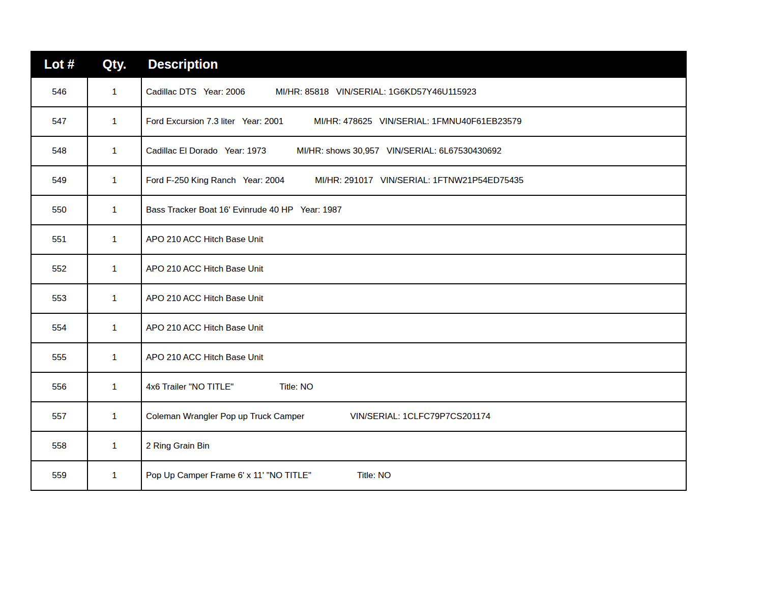| Lot # | Qty. | Description |
| --- | --- | --- |
| 546 | 1 | Cadillac DTS Year: 2006 MI/HR: 85818 VIN/SERIAL: 1G6KD57Y46U115923 |
| 547 | 1 | Ford Excursion 7.3 liter Year: 2001 MI/HR: 478625 VIN/SERIAL: 1FMNU40F61EB23579 |
| 548 | 1 | Cadillac El Dorado Year: 1973 MI/HR: shows 30,957 VIN/SERIAL: 6L67530430692 |
| 549 | 1 | Ford F-250 King Ranch Year: 2004 MI/HR: 291017 VIN/SERIAL: 1FTNW21P54ED75435 |
| 550 | 1 | Bass Tracker Boat 16' Evinrude 40 HP Year: 1987 |
| 551 | 1 | APO 210 ACC Hitch Base Unit |
| 552 | 1 | APO 210 ACC Hitch Base Unit |
| 553 | 1 | APO 210 ACC Hitch Base Unit |
| 554 | 1 | APO 210 ACC Hitch Base Unit |
| 555 | 1 | APO 210 ACC Hitch Base Unit |
| 556 | 1 | 4x6 Trailer "NO TITLE" Title: NO |
| 557 | 1 | Coleman Wrangler Pop up Truck Camper VIN/SERIAL: 1CLFC79P7CS201174 |
| 558 | 1 | 2 Ring Grain Bin |
| 559 | 1 | Pop Up Camper Frame 6' x 11' "NO TITLE" Title: NO |